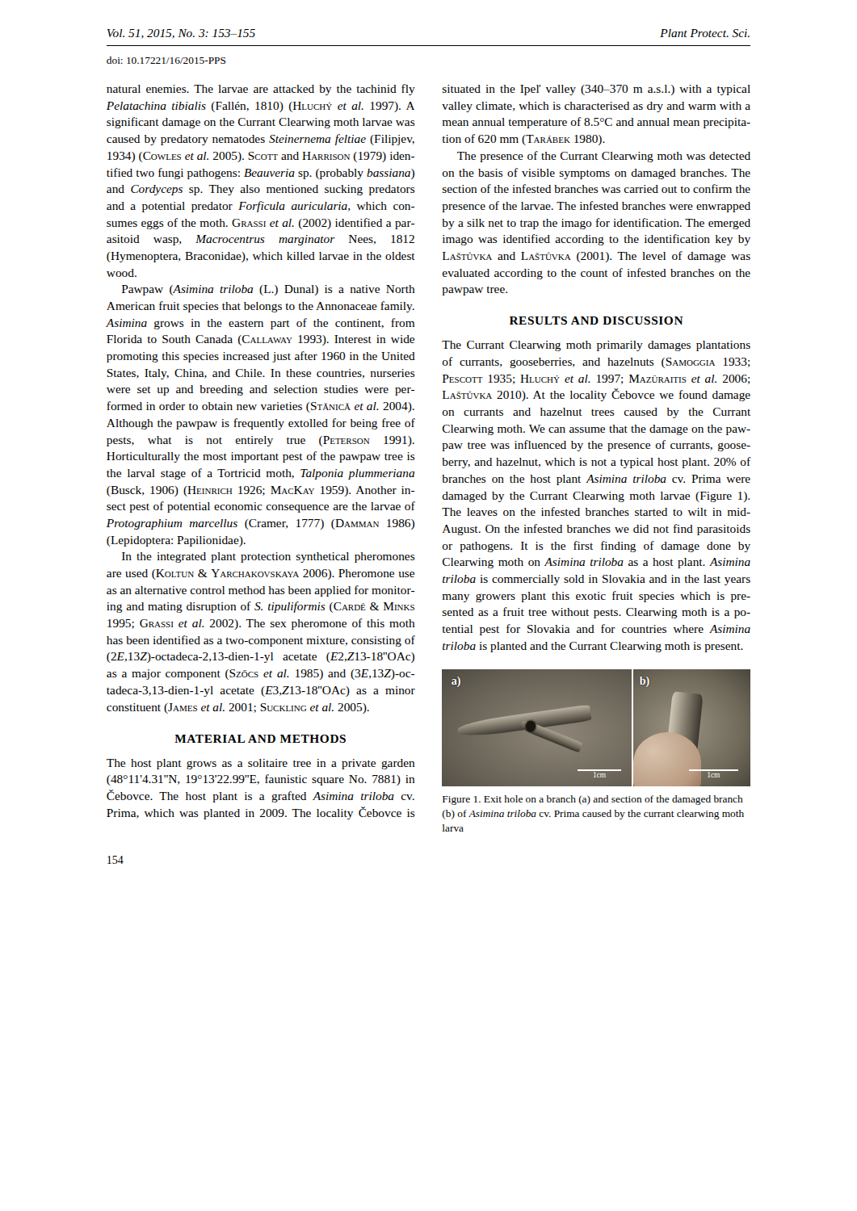Vol. 51, 2015, No. 3: 153–155 Plant Protect. Sci.
doi: 10.17221/16/2015-PPS
natural enemies. The larvae are attacked by the tachinid fly Pelatachina tibialis (Fallén, 1810) (Hluchý et al. 1997). A significant damage on the Currant Clearwing moth larvae was caused by predatory nematodes Steinernema feltiae (Filipjev, 1934) (Cowles et al. 2005). Scott and Harrison (1979) identified two fungi pathogens: Beauveria sp. (probably bassiana) and Cordyceps sp. They also mentioned sucking predators and a potential predator Forficula auricularia, which consumes eggs of the moth. Grassi et al. (2002) identified a parasitoid wasp, Macrocentrus marginator Nees, 1812 (Hymenoptera, Braconidae), which killed larvae in the oldest wood.
Pawpaw (Asimina triloba (L.) Dunal) is a native North American fruit species that belongs to the Annonaceae family. Asimina grows in the eastern part of the continent, from Florida to South Canada (Callaway 1993). Interest in wide promoting this species increased just after 1960 in the United States, Italy, China, and Chile. In these countries, nurseries were set up and breeding and selection studies were performed in order to obtain new varieties (Stănică et al. 2004). Although the pawpaw is frequently extolled for being free of pests, what is not entirely true (Peterson 1991). Horticulturally the most important pest of the pawpaw tree is the larval stage of a Tortricid moth, Talponia plummeriana (Busck, 1906) (Heinrich 1926; MacKay 1959). Another insect pest of potential economic consequence are the larvae of Protographium marcellus (Cramer, 1777) (Damman 1986) (Lepidoptera: Papilionidae).
In the integrated plant protection synthetical pheromones are used (Koltun & Yarchakovskaya 2006). Pheromone use as an alternative control method has been applied for monitoring and mating disruption of S. tipuliformis (Cardé & Minks 1995; Grassi et al. 2002). The sex pheromone of this moth has been identified as a two-component mixture, consisting of (2E,13Z)-octadeca-2,13-dien-1-yl acetate (E2,Z13-18''OAc) as a major component (Szőcs et al. 1985) and (3E,13Z)-octadeca-3,13-dien-1-yl acetate (E3,Z13-18''OAc) as a minor constituent (James et al. 2001; Suckling et al. 2005).
Material and Methods
The host plant grows as a solitaire tree in a private garden (48°11'4.31''N, 19°13'22.99''E, faunistic square No. 7881) in Čebovce. The host plant is a grafted Asimina triloba cv. Prima, which was planted in 2009. The locality Čebovce is situated in the Ipeľ valley (340–370 m a.s.l.) with a typical valley climate, which is characterised as dry and warm with a mean annual temperature of 8.5°C and annual mean precipitation of 620 mm (Tarábek 1980).
The presence of the Currant Clearwing moth was detected on the basis of visible symptoms on damaged branches. The section of the infested branches was carried out to confirm the presence of the larvae. The infested branches were enwrapped by a silk net to trap the imago for identification. The emerged imago was identified according to the identification key by Laštůvka and Laštůvka (2001). The level of damage was evaluated according to the count of infested branches on the pawpaw tree.
Results and Discussion
The Currant Clearwing moth primarily damages plantations of currants, gooseberries, and hazelnuts (Samoggia 1933; Pescott 1935; Hluchý et al. 1997; Mazüraitis et al. 2006; Laštůvka 2010). At the locality Čebovce we found damage on currants and hazelnut trees caused by the Currant Clearwing moth. We can assume that the damage on the pawpaw tree was influenced by the presence of currants, gooseberry, and hazelnut, which is not a typical host plant. 20% of branches on the host plant Asimina triloba cv. Prima were damaged by the Currant Clearwing moth larvae (Figure 1). The leaves on the infested branches started to wilt in mid-August. On the infested branches we did not find parasitoids or pathogens. It is the first finding of damage done by Clearwing moth on Asimina triloba as a host plant. Asimina triloba is commercially sold in Slovakia and in the last years many growers plant this exotic fruit species which is presented as a fruit tree without pests. Clearwing moth is a potential pest for Slovakia and for countries where Asimina triloba is planted and the Currant Clearwing moth is present.
a) b) 1cm 1cm
Figure 1. Exit hole on a branch (a) and section of the damaged branch (b) of Asimina triloba cv. Prima caused by the currant clearwing moth larva
154